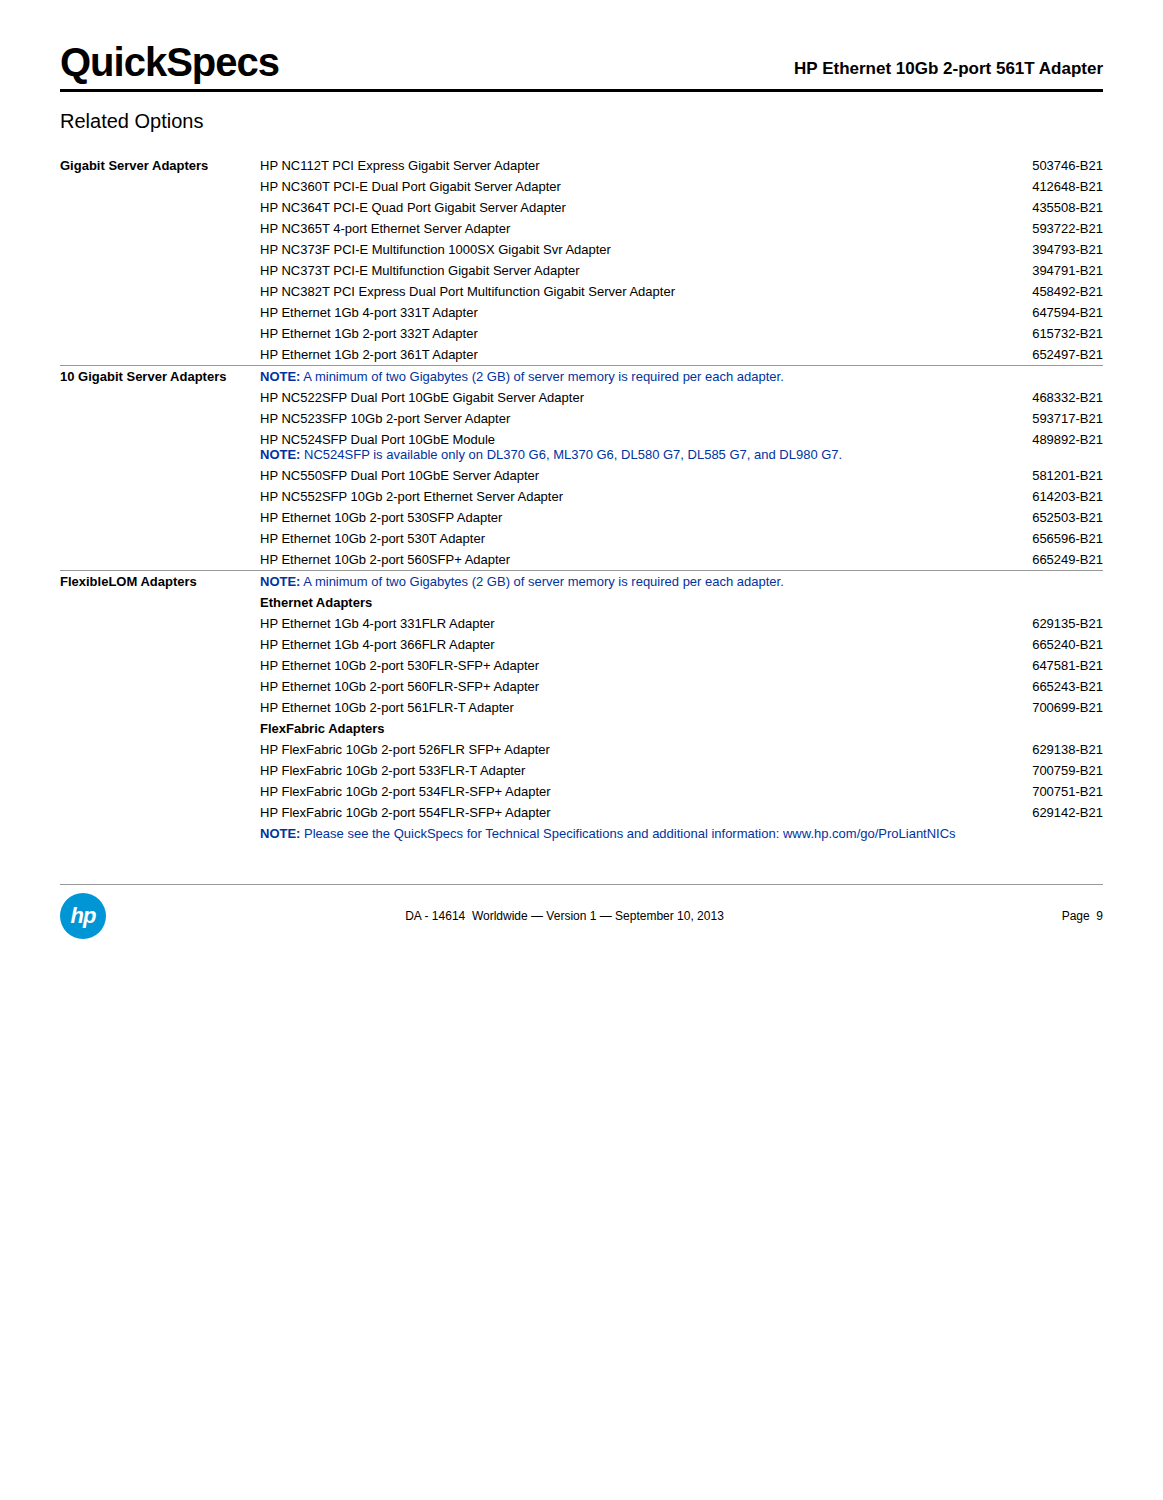QuickSpecs
HP Ethernet 10Gb 2-port 561T Adapter
Related Options
| Gigabit Server Adapters | HP NC112T PCI Express Gigabit Server Adapter | 503746-B21 |
| | HP NC360T PCI-E Dual Port Gigabit Server Adapter | 412648-B21 |
| | HP NC364T PCI-E Quad Port Gigabit Server Adapter | 435508-B21 |
| | HP NC365T 4-port Ethernet Server Adapter | 593722-B21 |
| | HP NC373F PCI-E Multifunction 1000SX Gigabit Svr Adapter | 394793-B21 |
| | HP NC373T PCI-E Multifunction Gigabit Server Adapter | 394791-B21 |
| | HP NC382T PCI Express Dual Port Multifunction Gigabit Server Adapter | 458492-B21 |
| | HP Ethernet 1Gb 4-port 331T Adapter | 647594-B21 |
| | HP Ethernet 1Gb 2-port 332T Adapter | 615732-B21 |
| | HP Ethernet 1Gb 2-port 361T Adapter | 652497-B21 |
| 10 Gigabit Server Adapters | NOTE: A minimum of two Gigabytes (2 GB) of server memory is required per each adapter. | |
| | HP NC522SFP Dual Port 10GbE Gigabit Server Adapter | 468332-B21 |
| | HP NC523SFP 10Gb 2-port Server Adapter | 593717-B21 |
| | HP NC524SFP Dual Port 10GbE Module NOTE: NC524SFP is available only on DL370 G6, ML370 G6, DL580 G7, DL585 G7, and DL980 G7. | 489892-B21 |
| | HP NC550SFP Dual Port 10GbE Server Adapter | 581201-B21 |
| | HP NC552SFP 10Gb 2-port Ethernet Server Adapter | 614203-B21 |
| | HP Ethernet 10Gb 2-port 530SFP Adapter | 652503-B21 |
| | HP Ethernet 10Gb 2-port 530T Adapter | 656596-B21 |
| | HP Ethernet 10Gb 2-port 560SFP+ Adapter | 665249-B21 |
| FlexibleLOM Adapters | NOTE: A minimum of two Gigabytes (2 GB) of server memory is required per each adapter. | |
| | Ethernet Adapters | |
| | HP Ethernet 1Gb 4-port 331FLR Adapter | 629135-B21 |
| | HP Ethernet 1Gb 4-port 366FLR Adapter | 665240-B21 |
| | HP Ethernet 10Gb 2-port 530FLR-SFP+ Adapter | 647581-B21 |
| | HP Ethernet 10Gb 2-port 560FLR-SFP+ Adapter | 665243-B21 |
| | HP Ethernet 10Gb 2-port 561FLR-T Adapter | 700699-B21 |
| | FlexFabric Adapters | |
| | HP FlexFabric 10Gb 2-port 526FLR SFP+ Adapter | 629138-B21 |
| | HP FlexFabric 10Gb 2-port 533FLR-T Adapter | 700759-B21 |
| | HP FlexFabric 10Gb 2-port 534FLR-SFP+ Adapter | 700751-B21 |
| | HP FlexFabric 10Gb 2-port 554FLR-SFP+ Adapter | 629142-B21 |
| | NOTE: Please see the QuickSpecs for Technical Specifications and additional information: www.hp.com/go/ProLiantNICs | |
hp
DA - 14614 Worldwide — Version 1 — September 10, 2013
Page 9